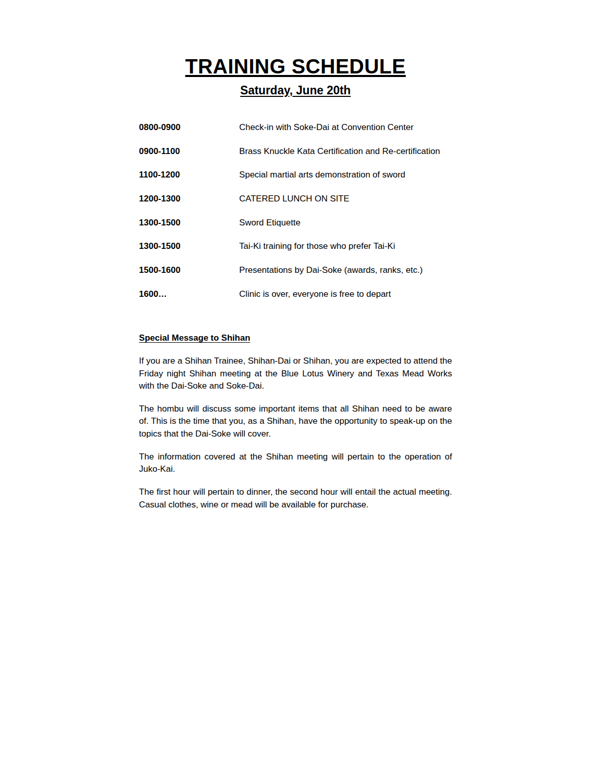TRAINING SCHEDULE
Saturday, June 20th
| 0800-0900 | Check-in with Soke-Dai at Convention Center |
| 0900-1100 | Brass Knuckle Kata Certification and Re-certification |
| 1100-1200 | Special martial arts demonstration of sword |
| 1200-1300 | CATERED LUNCH ON SITE |
| 1300-1500 | Sword Etiquette |
| 1300-1500 | Tai-Ki training for those who prefer Tai-Ki |
| 1500-1600 | Presentations by Dai-Soke (awards, ranks, etc.) |
| 1600… | Clinic is over, everyone is free to depart |
Special Message to Shihan
If you are a Shihan Trainee, Shihan-Dai or Shihan, you are expected to attend the Friday night Shihan meeting at the Blue Lotus Winery and Texas Mead Works with the Dai-Soke and Soke-Dai.
The hombu will discuss some important items that all Shihan need to be aware of. This is the time that you, as a Shihan, have the opportunity to speak-up on the topics that the Dai-Soke will cover.
The information covered at the Shihan meeting will pertain to the operation of Juko-Kai.
The first hour will pertain to dinner, the second hour will entail the actual meeting. Casual clothes, wine or mead will be available for purchase.